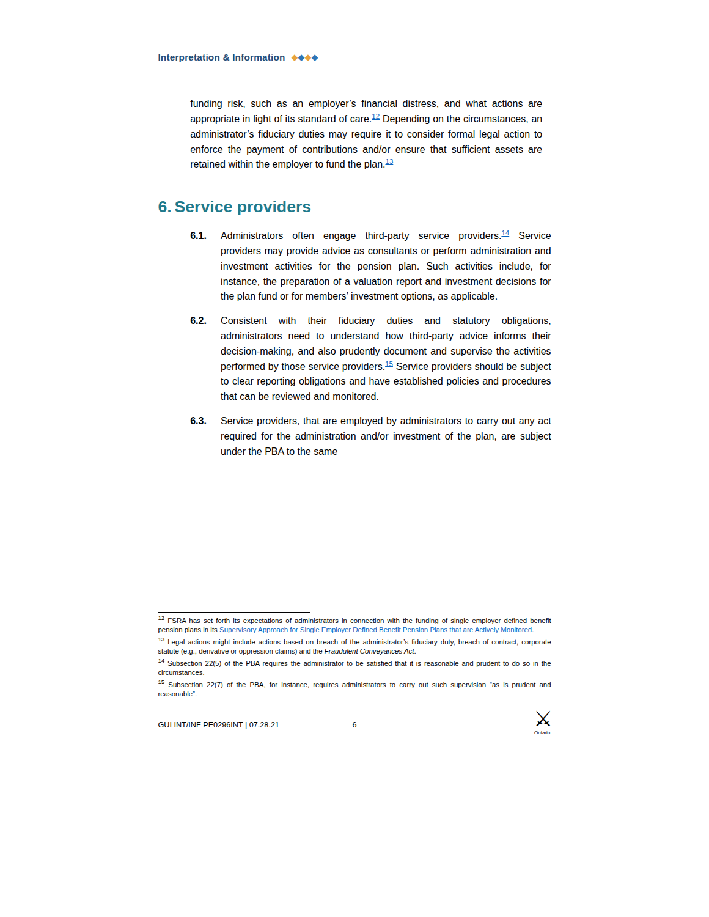Interpretation & Information ◆◆◆◆
funding risk, such as an employer’s financial distress, and what actions are appropriate in light of its standard of care.12 Depending on the circumstances, an administrator’s fiduciary duties may require it to consider formal legal action to enforce the payment of contributions and/or ensure that sufficient assets are retained within the employer to fund the plan.13
6. Service providers
6.1. Administrators often engage third-party service providers.14 Service providers may provide advice as consultants or perform administration and investment activities for the pension plan. Such activities include, for instance, the preparation of a valuation report and investment decisions for the plan fund or for members’ investment options, as applicable.
6.2. Consistent with their fiduciary duties and statutory obligations, administrators need to understand how third-party advice informs their decision-making, and also prudently document and supervise the activities performed by those service providers.15 Service providers should be subject to clear reporting obligations and have established policies and procedures that can be reviewed and monitored.
6.3. Service providers, that are employed by administrators to carry out any act required for the administration and/or investment of the plan, are subject under the PBA to the same
12 FSRA has set forth its expectations of administrators in connection with the funding of single employer defined benefit pension plans in its Supervisory Approach for Single Employer Defined Benefit Pension Plans that are Actively Monitored.
13 Legal actions might include actions based on breach of the administrator’s fiduciary duty, breach of contract, corporate statute (e.g., derivative or oppression claims) and the Fraudulent Conveyances Act.
14 Subsection 22(5) of the PBA requires the administrator to be satisfied that it is reasonable and prudent to do so in the circumstances.
15 Subsection 22(7) of the PBA, for instance, requires administrators to carry out such supervision “as is prudent and reasonable”.
GUI INT/INF PE0296INT | 07.28.21 6 ⚔ Ontario